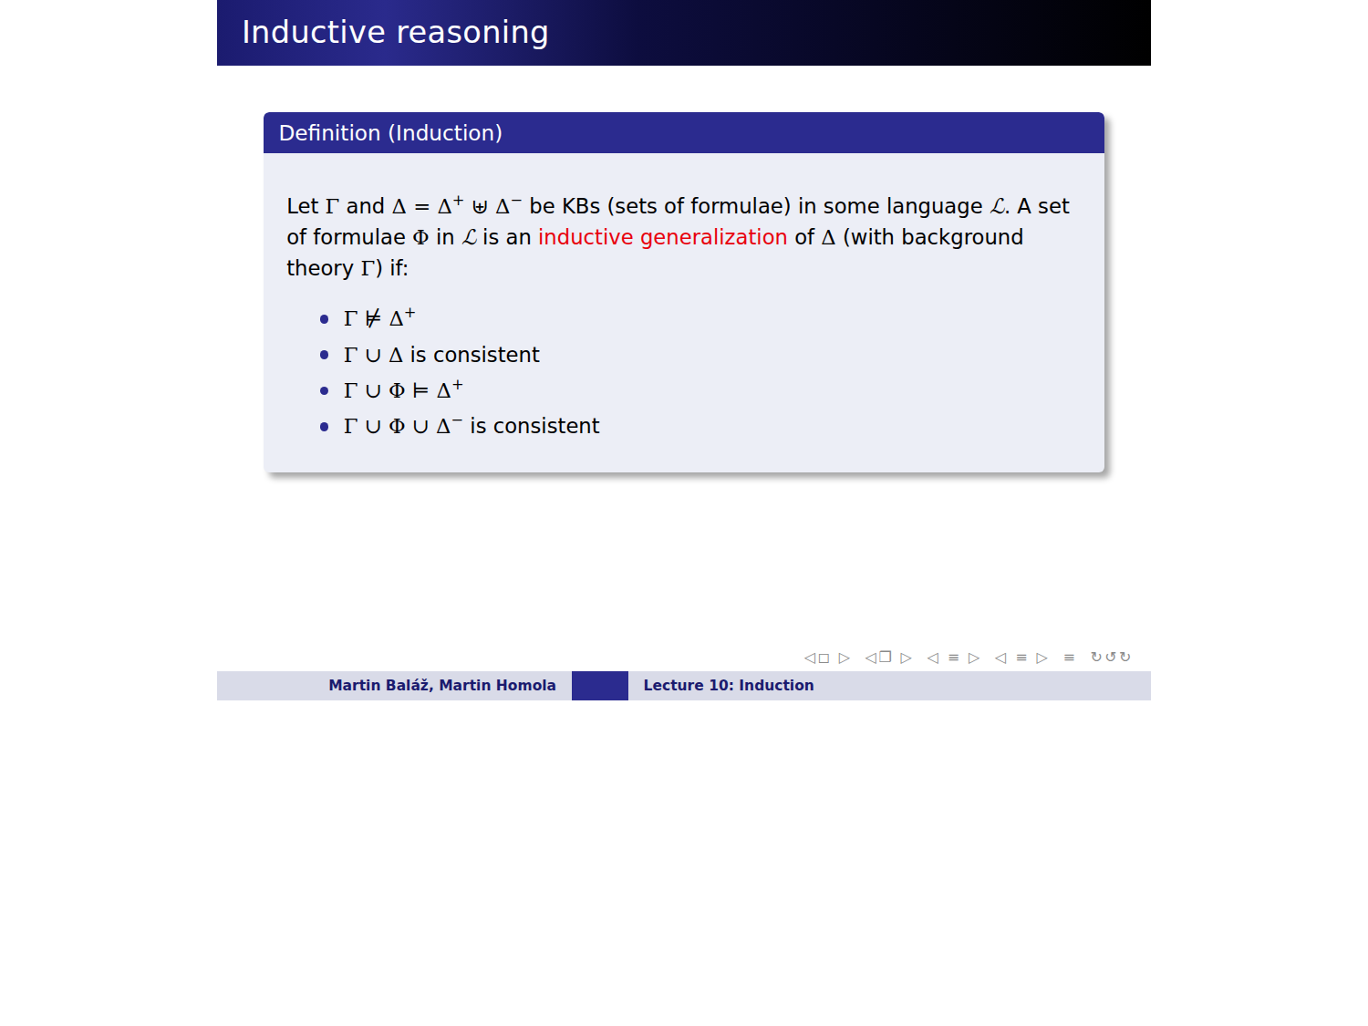Inductive reasoning
Definition (Induction)
Let Γ and Δ = Δ+ ⊎ Δ− be KBs (sets of formulae) in some language ℒ. A set of formulae Φ in ℒ is an inductive generalization of Δ (with background theory Γ) if:
Γ ⊭ Δ+
Γ ∪ Δ is consistent
Γ ∪ Φ ⊨ Δ+
Γ ∪ Φ ∪ Δ− is consistent
◁◻ ▷ ◁❐ ▷ ◁ ≡ ▷ ◁ ≡ ▷ ≡ ↻↺↻
Martin Baláž, Martin Homola
Lecture 10: Induction